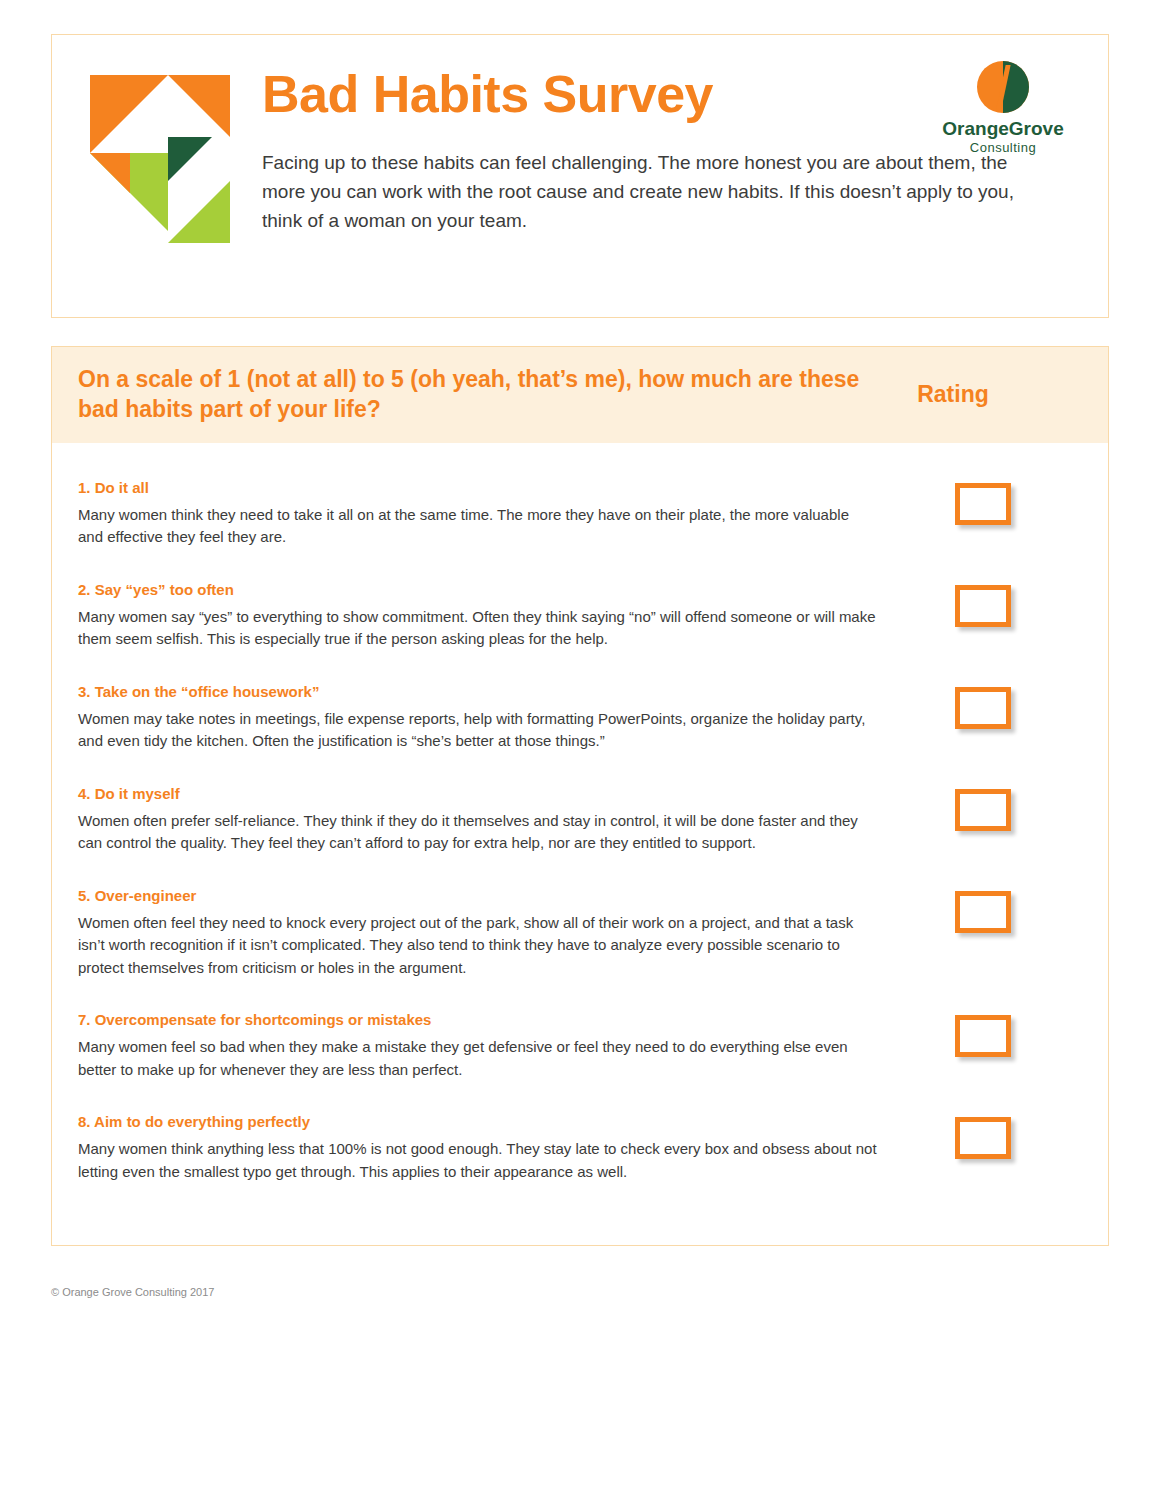Bad Habits Survey
Facing up to these habits can feel challenging. The more honest you are about them, the more you can work with the root cause and create new habits. If this doesn’t apply to you, think of a woman on your team.
OrangeGrove
Consulting
On a scale of 1 (not at all) to 5 (oh yeah, that’s me), how much are these bad habits part of your life?
Rating
1. Do it all
Many women think they need to take it all on at the same time. The more they have on their plate, the more valuable and effective they feel they are.
2. Say “yes” too often
Many women say “yes” to everything to show commitment. Often they think saying “no” will offend someone or will make them seem selfish. This is especially true if the person asking pleas for the help.
3. Take on the “office housework”
Women may take notes in meetings, file expense reports, help with formatting PowerPoints, organize the holiday party, and even tidy the kitchen. Often the justification is “she’s better at those things.”
4. Do it myself
Women often prefer self-reliance. They think if they do it themselves and stay in control, it will be done faster and they can control the quality. They feel they can’t afford to pay for extra help, nor are they entitled to support.
5. Over-engineer
Women often feel they need to knock every project out of the park, show all of their work on a project, and that a task isn’t worth recognition if it isn’t complicated. They also tend to think they have to analyze every possible scenario to protect themselves from criticism or holes in the argument.
7. Overcompensate for shortcomings or mistakes
Many women feel so bad when they make a mistake they get defensive or feel they need to do everything else even better to make up for whenever they are less than perfect.
8. Aim to do everything perfectly
Many women think anything less that 100% is not good enough. They stay late to check every box and obsess about not letting even the smallest typo get through. This applies to their appearance as well.
© Orange Grove Consulting 2017